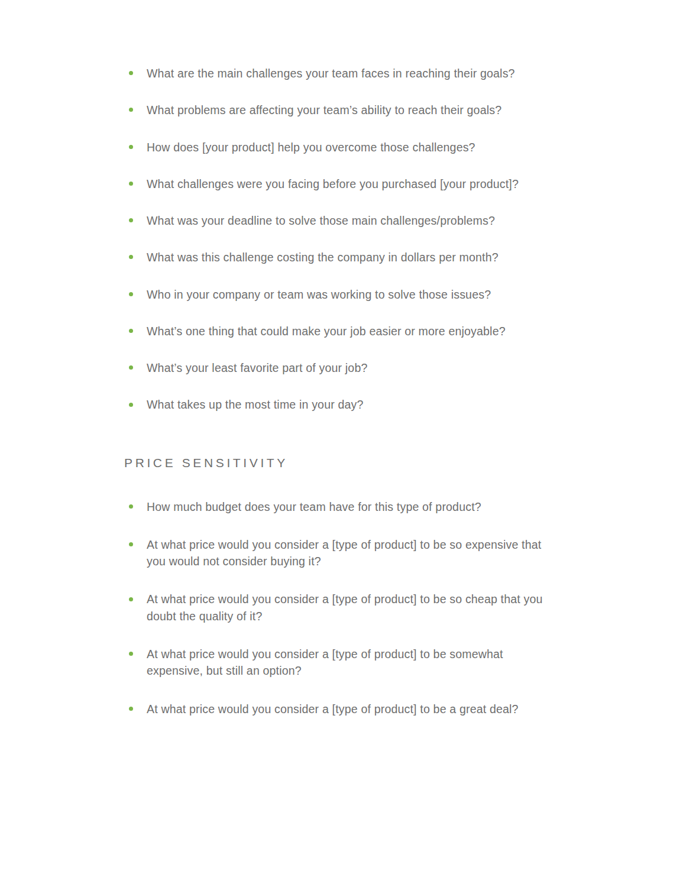What are the main challenges your team faces in reaching their goals?
What problems are affecting your team’s ability to reach their goals?
How does [your product] help you overcome those challenges?
What challenges were you facing before you purchased [your product]?
What was your deadline to solve those main challenges/problems?
What was this challenge costing the company in dollars per month?
Who in your company or team was working to solve those issues?
What’s one thing that could make your job easier or more enjoyable?
What’s your least favorite part of your job?
What takes up the most time in your day?
Price Sensitivity
How much budget does your team have for this type of product?
At what price would you consider a [type of product] to be so expensive that you would not consider buying it?
At what price would you consider a [type of product] to be so cheap that you doubt the quality of it?
At what price would you consider a [type of product] to be somewhat expensive, but still an option?
At what price would you consider a [type of product] to be a great deal?